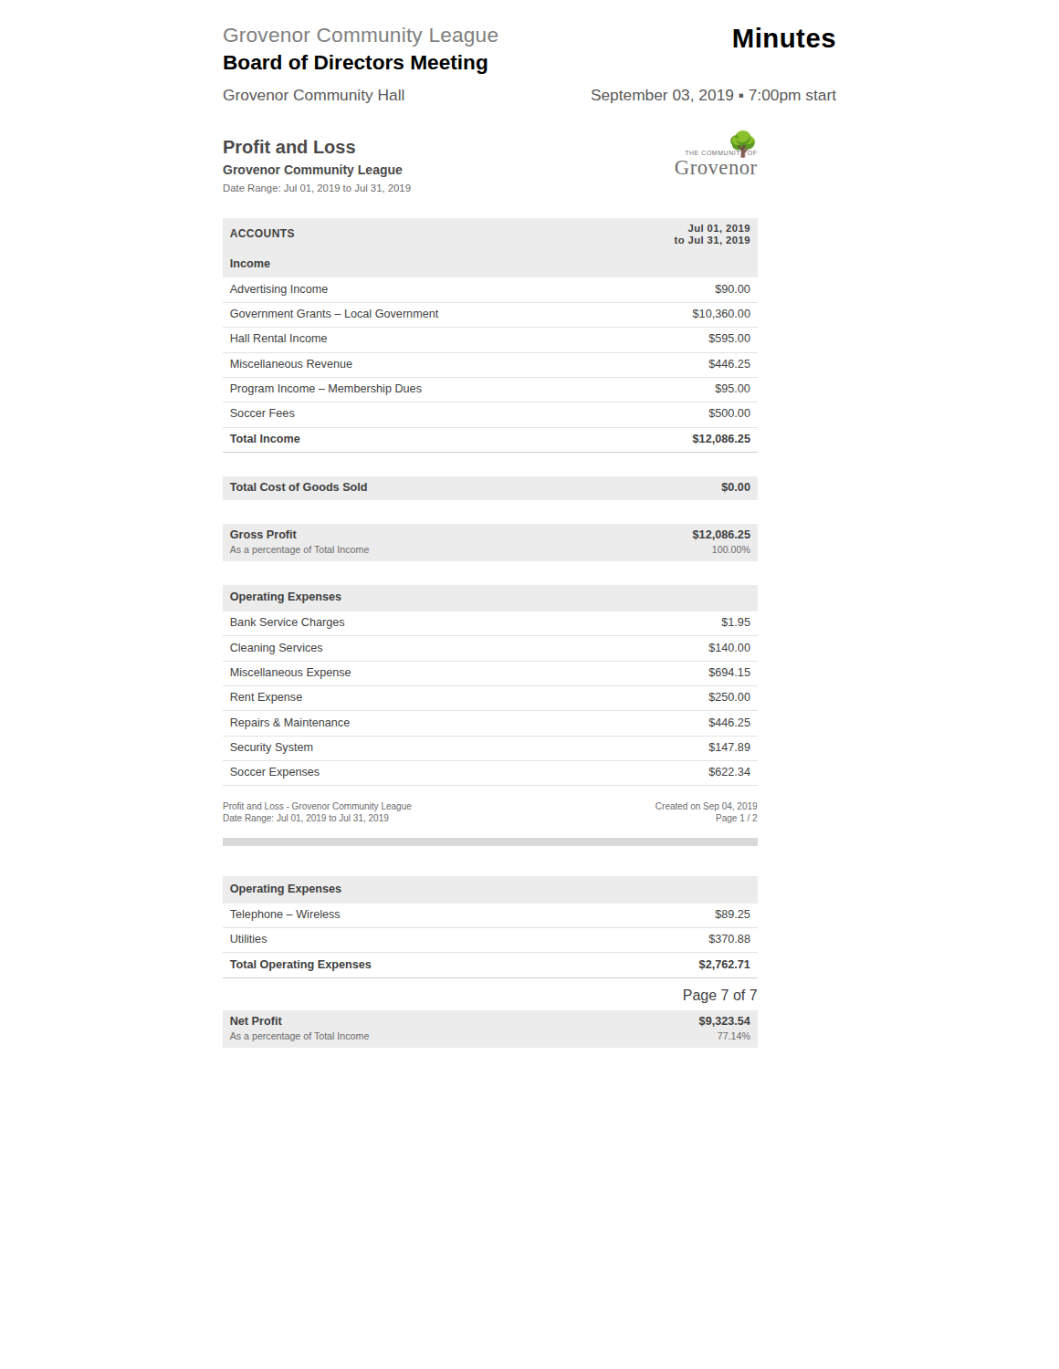Minutes
Grovenor Community League
Board of Directors Meeting
Grovenor Community Hall September 03, 2019 ▪ 7:00pm start
🌳 The Community of Grovenor
Profit and Loss
Grovenor Community League
Date Range: Jul 01, 2019 to Jul 31, 2019
| ACCOUNTS | Jul 01, 2019 to Jul 31, 2019 |
| Income | |
| Advertising Income | $90.00 |
| Government Grants – Local Government | $10,360.00 |
| Hall Rental Income | $595.00 |
| Miscellaneous Revenue | $446.25 |
| Program Income – Membership Dues | $95.00 |
| Soccer Fees | $500.00 |
| Total Income | $12,086.25 |
| Total Cost of Goods Sold | $0.00 |
| Gross Profit As a percentage of Total Income | $12,086.25 100.00% |
| Operating Expenses | |
| Bank Service Charges | $1.95 |
| Cleaning Services | $140.00 |
| Miscellaneous Expense | $694.15 |
| Rent Expense | $250.00 |
| Repairs & Maintenance | $446.25 |
| Security System | $147.89 |
| Soccer Expenses | $622.34 |
Profit and Loss - Grovenor Community League
Date Range: Jul 01, 2019 to Jul 31, 2019
Created on Sep 04, 2019
Page 1 / 2
| Operating Expenses | |
| Telephone – Wireless | $89.25 |
| Utilities | $370.88 |
| Total Operating Expenses | $2,762.71 |
Page 7 of 7
| Net Profit As a percentage of Total Income | $9,323.54 77.14% |